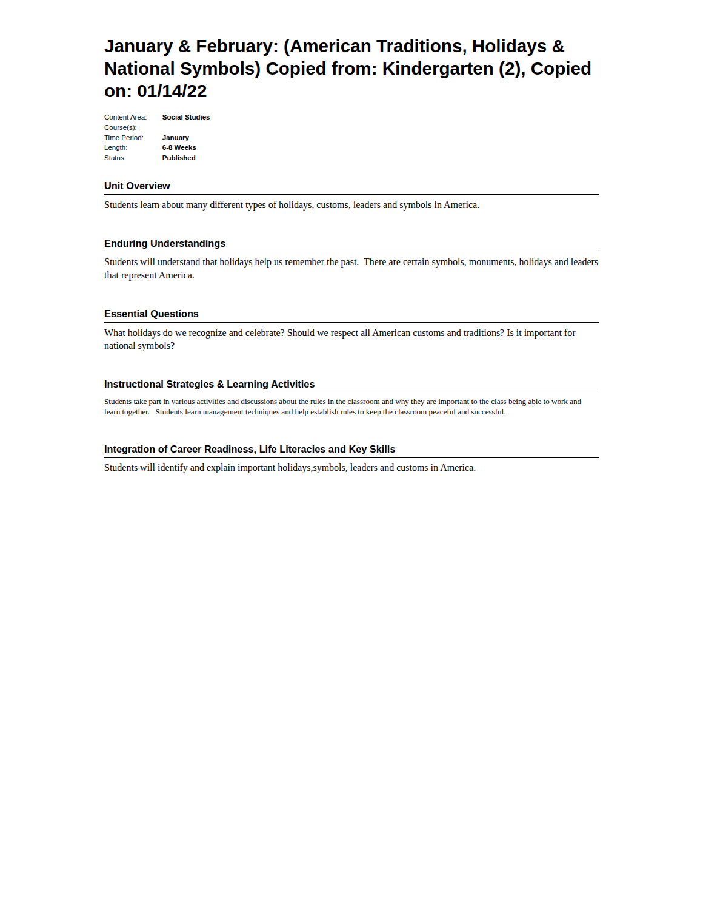January & February: (American Traditions, Holidays & National Symbols) Copied from: Kindergarten (2), Copied on: 01/14/22
| Content Area: | Social Studies |
| Course(s): | |
| Time Period: | January |
| Length: | 6-8 Weeks |
| Status: | Published |
Unit Overview
Students learn about many different types of holidays, customs, leaders and symbols in America.
Enduring Understandings
Students will understand that holidays help us remember the past. There are certain symbols, monuments, holidays and leaders that represent America.
Essential Questions
What holidays do we recognize and celebrate? Should we respect all American customs and traditions? Is it important for national symbols?
Instructional Strategies & Learning Activities
Students take part in various activities and discussions about the rules in the classroom and why they are important to the class being able to work and learn together. Students learn management techniques and help establish rules to keep the classroom peaceful and successful.
Integration of Career Readiness, Life Literacies and Key Skills
Students will identify and explain important holidays,symbols, leaders and customs in America.